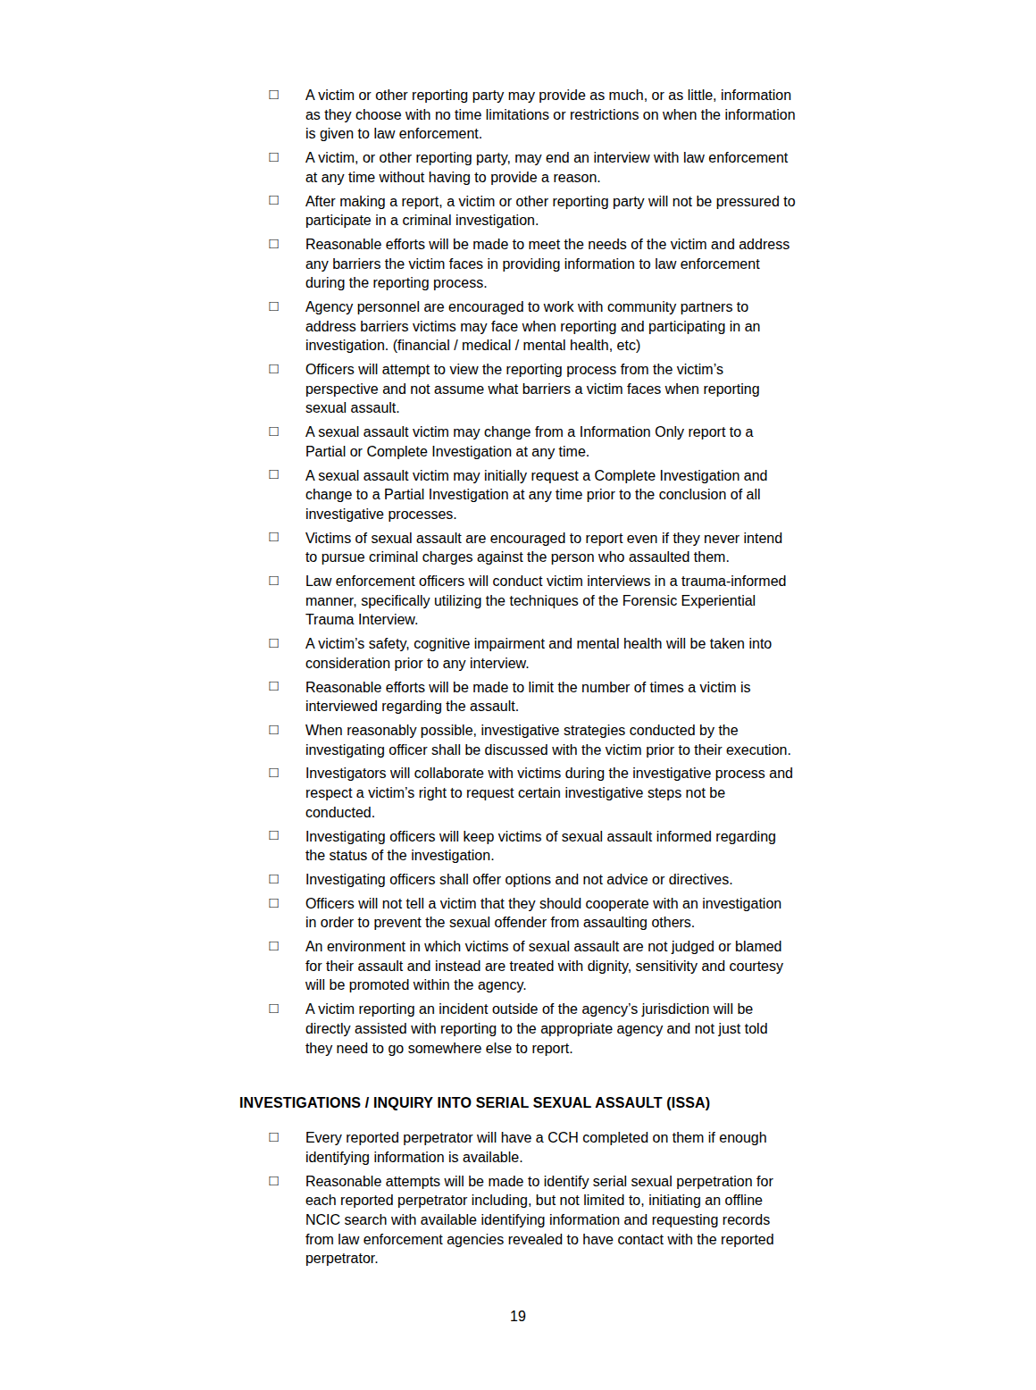A victim or other reporting party may provide as much, or as little, information as they choose with no time limitations or restrictions on when the information is given to law enforcement.
A victim, or other reporting party, may end an interview with law enforcement at any time without having to provide a reason.
After making a report, a victim or other reporting party will not be pressured to participate in a criminal investigation.
Reasonable efforts will be made to meet the needs of the victim and address any barriers the victim faces in providing information to law enforcement during the reporting process.
Agency personnel are encouraged to work with community partners to address barriers victims may face when reporting and participating in an investigation. (financial / medical / mental health, etc)
Officers will attempt to view the reporting process from the victim’s perspective and not assume what barriers a victim faces when reporting sexual assault.
A sexual assault victim may change from a Information Only report to a Partial or Complete Investigation at any time.
A sexual assault victim may initially request a Complete Investigation and change to a Partial Investigation at any time prior to the conclusion of all investigative processes.
Victims of sexual assault are encouraged to report even if they never intend to pursue criminal charges against the person who assaulted them.
Law enforcement officers will conduct victim interviews in a trauma-informed manner, specifically utilizing the techniques of the Forensic Experiential Trauma Interview.
A victim’s safety, cognitive impairment and mental health will be taken into consideration prior to any interview.
Reasonable efforts will be made to limit the number of times a victim is interviewed regarding the assault.
When reasonably possible, investigative strategies conducted by the investigating officer shall be discussed with the victim prior to their execution.
Investigators will collaborate with victims during the investigative process and respect a victim’s right to request certain investigative steps not be conducted.
Investigating officers will keep victims of sexual assault informed regarding the status of the investigation.
Investigating officers shall offer options and not advice or directives.
Officers will not tell a victim that they should cooperate with an investigation in order to prevent the sexual offender from assaulting others.
An environment in which victims of sexual assault are not judged or blamed for their assault and instead are treated with dignity, sensitivity and courtesy will be promoted within the agency.
A victim reporting an incident outside of the agency’s jurisdiction will be directly assisted with reporting to the appropriate agency and not just told they need to go somewhere else to report.
INVESTIGATIONS / INQUIRY INTO SERIAL SEXUAL ASSAULT (ISSA)
Every reported perpetrator will have a CCH completed on them if enough identifying information is available.
Reasonable attempts will be made to identify serial sexual perpetration for each reported perpetrator including, but not limited to, initiating an offline NCIC search with available identifying information and requesting records from law enforcement agencies revealed to have contact with the reported perpetrator.
19